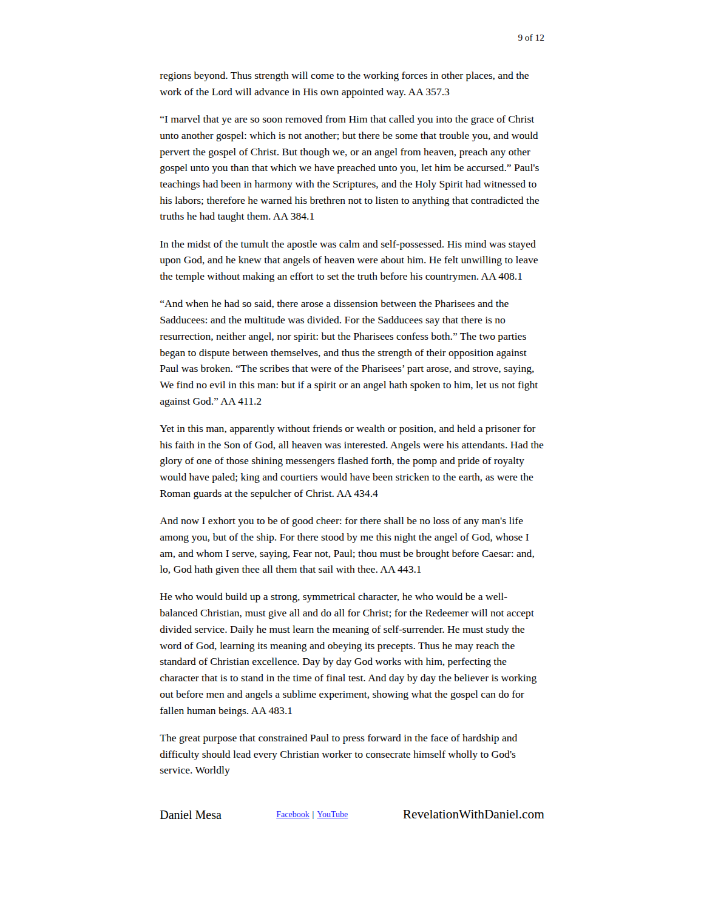9 of 12
regions beyond. Thus strength will come to the working forces in other places, and the work of the Lord will advance in His own appointed way. AA 357.3
“I marvel that ye are so soon removed from Him that called you into the grace of Christ unto another gospel: which is not another; but there be some that trouble you, and would pervert the gospel of Christ. But though we, or an angel from heaven, preach any other gospel unto you than that which we have preached unto you, let him be accursed.” Paul's teachings had been in harmony with the Scriptures, and the Holy Spirit had witnessed to his labors; therefore he warned his brethren not to listen to anything that contradicted the truths he had taught them. AA 384.1
In the midst of the tumult the apostle was calm and self-possessed. His mind was stayed upon God, and he knew that angels of heaven were about him. He felt unwilling to leave the temple without making an effort to set the truth before his countrymen. AA 408.1
“And when he had so said, there arose a dissension between the Pharisees and the Sadducees: and the multitude was divided. For the Sadducees say that there is no resurrection, neither angel, nor spirit: but the Pharisees confess both.” The two parties began to dispute between themselves, and thus the strength of their opposition against Paul was broken. “The scribes that were of the Pharisees’ part arose, and strove, saying, We find no evil in this man: but if a spirit or an angel hath spoken to him, let us not fight against God.” AA 411.2
Yet in this man, apparently without friends or wealth or position, and held a prisoner for his faith in the Son of God, all heaven was interested. Angels were his attendants. Had the glory of one of those shining messengers flashed forth, the pomp and pride of royalty would have paled; king and courtiers would have been stricken to the earth, as were the Roman guards at the sepulcher of Christ. AA 434.4
And now I exhort you to be of good cheer: for there shall be no loss of any man's life among you, but of the ship. For there stood by me this night the angel of God, whose I am, and whom I serve, saying, Fear not, Paul; thou must be brought before Caesar: and, lo, God hath given thee all them that sail with thee. AA 443.1
He who would build up a strong, symmetrical character, he who would be a well-balanced Christian, must give all and do all for Christ; for the Redeemer will not accept divided service. Daily he must learn the meaning of self-surrender. He must study the word of God, learning its meaning and obeying its precepts. Thus he may reach the standard of Christian excellence. Day by day God works with him, perfecting the character that is to stand in the time of final test. And day by day the believer is working out before men and angels a sublime experiment, showing what the gospel can do for fallen human beings. AA 483.1
The great purpose that constrained Paul to press forward in the face of hardship and difficulty should lead every Christian worker to consecrate himself wholly to God's service. Worldly
Daniel Mesa
Facebook|YouTube
RevelationWithDaniel.com